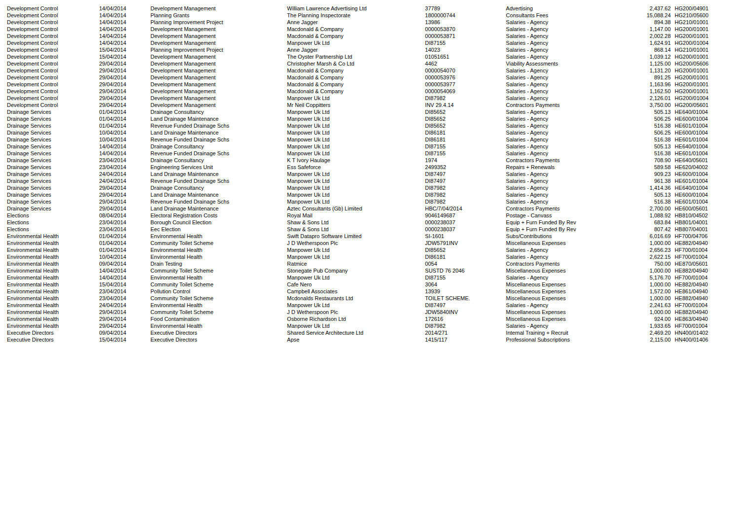| Development Control | 14/04/2014 | Development Management | William Lawrence Advertising Ltd | 37789 | Advertising | 2,437.62 | HG200/04901 |
| Development Control | 14/04/2014 | Planning Grants | The Planning Inspectorate | 1800000744 | Consultants Fees | 15,088.24 | HG210/05600 |
| Development Control | 14/04/2014 | Planning Improvement Project | Anne Jagger | 13986 | Salaries - Agency | 894.38 | HG210/01001 |
| Development Control | 14/04/2014 | Development Management | Macdonald & Company | 0000053870 | Salaries - Agency | 1,147.00 | HG200/01001 |
| Development Control | 14/04/2014 | Development Management | Macdonald & Company | 0000053871 | Salaries - Agency | 2,002.28 | HG200/01001 |
| Development Control | 14/04/2014 | Development Management | Manpower Uk Ltd | DI87155 | Salaries - Agency | 1,624.91 | HG200/01004 |
| Development Control | 15/04/2014 | Planning Improvement Project | Anne Jagger | 14023 | Salaries - Agency | 868.14 | HG210/01001 |
| Development Control | 15/04/2014 | Development Management | The Oyster Partnership Ltd | 01051651 | Salaries - Agency | 1,039.12 | HG200/01001 |
| Development Control | 29/04/2014 | Development Management | Christopher Marsh & Co Ltd | 4462 | Viability Assessments | 1,125.00 | HG200/05606 |
| Development Control | 29/04/2014 | Development Management | Macdonald & Company | 0000054070 | Salaries - Agency | 1,131.20 | HG200/01001 |
| Development Control | 29/04/2014 | Development Management | Macdonald & Company | 0000053976 | Salaries - Agency | 891.25 | HG200/01001 |
| Development Control | 29/04/2014 | Development Management | Macdonald & Company | 0000053977 | Salaries - Agency | 1,163.96 | HG200/01001 |
| Development Control | 29/04/2014 | Development Management | Macdonald & Company | 0000054069 | Salaries - Agency | 1,162.50 | HG200/01001 |
| Development Control | 29/04/2014 | Development Management | Manpower Uk Ltd | DI87982 | Salaries - Agency | 2,126.01 | HG200/01004 |
| Development Control | 29/04/2014 | Development Management | Mr Neil Coppitters | INV 29.4.14 | Contractors Payments | 3,750.00 | HG200/05601 |
| Drainage Services | 01/04/2014 | Drainage Consultancy | Manpower Uk Ltd | DI85652 | Salaries - Agency | 505.13 | HE640/01004 |
| Drainage Services | 01/04/2014 | Land Drainage Maintenance | Manpower Uk Ltd | DI85652 | Salaries - Agency | 506.25 | HE600/01004 |
| Drainage Services | 01/04/2014 | Revenue Funded Drainage Schs | Manpower Uk Ltd | DI85652 | Salaries - Agency | 516.38 | HE601/01004 |
| Drainage Services | 10/04/2014 | Land Drainage Maintenance | Manpower Uk Ltd | DI86181 | Salaries - Agency | 506.25 | HE600/01004 |
| Drainage Services | 10/04/2014 | Revenue Funded Drainage Schs | Manpower Uk Ltd | DI86181 | Salaries - Agency | 516.38 | HE601/01004 |
| Drainage Services | 14/04/2014 | Drainage Consultancy | Manpower Uk Ltd | DI87155 | Salaries - Agency | 505.13 | HE640/01004 |
| Drainage Services | 14/04/2014 | Revenue Funded Drainage Schs | Manpower Uk Ltd | DI87155 | Salaries - Agency | 516.38 | HE601/01004 |
| Drainage Services | 23/04/2014 | Drainage Consultancy | K T Ivory Haulage | 1974 | Contractors Payments | 708.90 | HE640/05601 |
| Drainage Services | 23/04/2014 | Engineering Services Unit | Ess Safeforce | 2499352 | Repairs + Renewals | 589.58 | HE620/04002 |
| Drainage Services | 24/04/2014 | Land Drainage Maintenance | Manpower Uk Ltd | DI87497 | Salaries - Agency | 909.23 | HE600/01004 |
| Drainage Services | 24/04/2014 | Revenue Funded Drainage Schs | Manpower Uk Ltd | DI87497 | Salaries - Agency | 961.38 | HE601/01004 |
| Drainage Services | 29/04/2014 | Drainage Consultancy | Manpower Uk Ltd | DI87982 | Salaries - Agency | 1,414.36 | HE640/01004 |
| Drainage Services | 29/04/2014 | Land Drainage Maintenance | Manpower Uk Ltd | DI87982 | Salaries - Agency | 505.13 | HE600/01004 |
| Drainage Services | 29/04/2014 | Revenue Funded Drainage Schs | Manpower Uk Ltd | DI87982 | Salaries - Agency | 516.38 | HE601/01004 |
| Drainage Services | 29/04/2014 | Land Drainage Maintenance | Aztec Consultants (Gb) Limited | HBC/7/04/2014 | Contractors Payments | 2,700.00 | HE600/05601 |
| Elections | 08/04/2014 | Electoral Registration Costs | Royal Mail | 9046149687 | Postage - Canvass | 1,088.92 | HB810/04502 |
| Elections | 23/04/2014 | Borough Council Election | Shaw & Sons Ltd | 0000238037 | Equip + Furn Funded By Rev | 683.84 | HB801/04001 |
| Elections | 23/04/2014 | Eec Election | Shaw & Sons Ltd | 0000238037 | Equip + Furn Funded By Rev | 807.42 | HB807/04001 |
| Environmental Health | 01/04/2014 | Environmental Health | Swift Datapro Software Limited | SI-1601 | Subs/Contributions | 6,016.69 | HF700/04706 |
| Environmental Health | 01/04/2014 | Community Toilet Scheme | J D Wetherspoon Plc | JDW5791INV | Miscellaneous Expenses | 1,000.00 | HE882/04940 |
| Environmental Health | 01/04/2014 | Environmental Health | Manpower Uk Ltd | DI85652 | Salaries - Agency | 2,656.23 | HF700/01004 |
| Environmental Health | 10/04/2014 | Environmental Health | Manpower Uk Ltd | DI86181 | Salaries - Agency | 2,622.15 | HF700/01004 |
| Environmental Health | 09/04/2014 | Drain Testing | Ratmice | 0054 | Contractors Payments | 750.00 | HE870/05601 |
| Environmental Health | 14/04/2014 | Community Toilet Scheme | Stonegate Pub Company | SUSTD 76 2046 | Miscellaneous Expenses | 1,000.00 | HE882/04940 |
| Environmental Health | 14/04/2014 | Environmental Health | Manpower Uk Ltd | DI87155 | Salaries - Agency | 5,176.70 | HF700/01004 |
| Environmental Health | 15/04/2014 | Community Toilet Scheme | Cafe Nero | 3064 | Miscellaneous Expenses | 1,000.00 | HE882/04940 |
| Environmental Health | 23/04/2014 | Pollution Control | Campbell Associates | 13939 | Miscellaneous Expenses | 1,572.00 | HE861/04940 |
| Environmental Health | 23/04/2014 | Community Toilet Scheme | Mcdonalds Restaurants Ltd | TOILET SCHEME. | Miscellaneous Expenses | 1,000.00 | HE882/04940 |
| Environmental Health | 24/04/2014 | Environmental Health | Manpower Uk Ltd | DI87497 | Salaries - Agency | 2,241.63 | HF700/01004 |
| Environmental Health | 29/04/2014 | Community Toilet Scheme | J D Wetherspoon Plc | JDW5840INV | Miscellaneous Expenses | 1,000.00 | HE882/04940 |
| Environmental Health | 29/04/2014 | Food Contamination | Osborne Richardson Ltd | 172616 | Miscellaneous Expenses | 924.00 | HE863/04940 |
| Environmental Health | 29/04/2014 | Environmental Health | Manpower Uk Ltd | DI87982 | Salaries - Agency | 1,933.65 | HF700/01004 |
| Executive Directors | 09/04/2014 | Executive Directors | Shared Service Architecture Ltd | 2014/271 | Internal Training + Recruit | 2,469.20 | HN400/01402 |
| Executive Directors | 15/04/2014 | Executive Directors | Apse | 1415/117 | Professional Subscriptions | 2,115.00 | HN400/01406 |